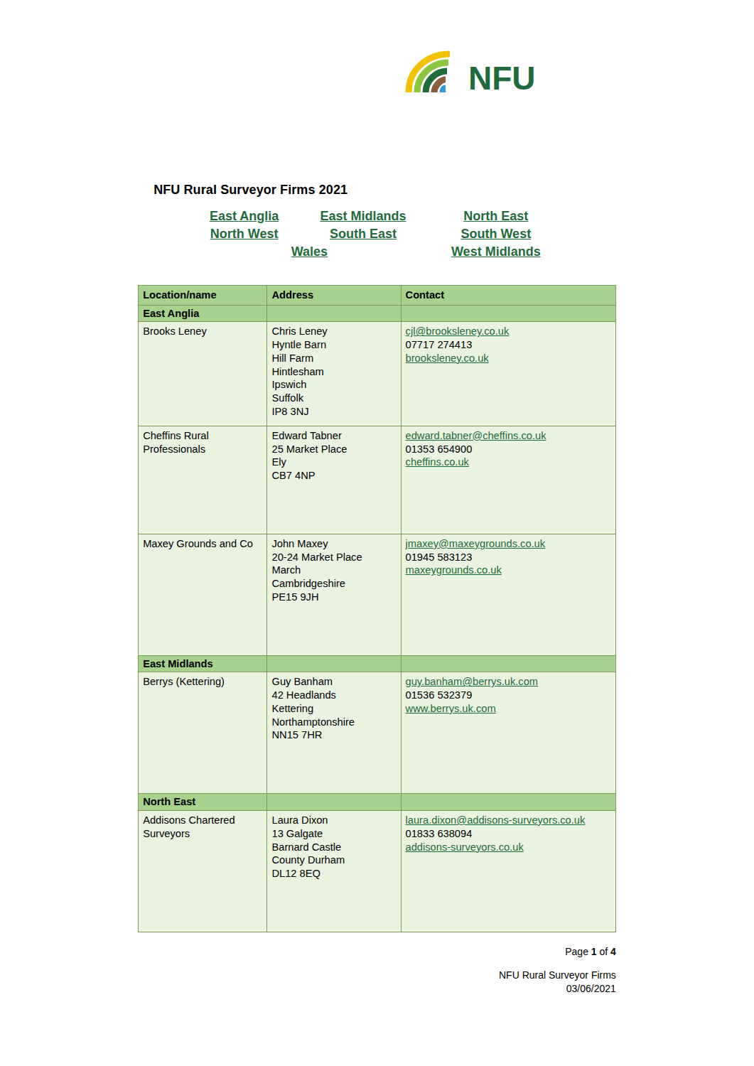NFU
NFU Rural Surveyor Firms 2021
| East Anglia | East Midlands | North East |
| North West | South East | South West |
| Wales | West Midlands |
| Location/name | Address | Contact |
| --- | --- | --- |
| East Anglia | | |
| Brooks Leney | Chris Leney Hyntle Barn Hill Farm Hintlesham Ipswich Suffolk IP8 3NJ | cjl@brooksleney.co.uk 07717 274413 brooksleney.co.uk |
| Cheffins Rural Professionals | Edward Tabner 25 Market Place Ely CB7 4NP | edward.tabner@cheffins.co.uk 01353 654900 cheffins.co.uk |
| Maxey Grounds and Co | John Maxey 20-24 Market Place March Cambridgeshire PE15 9JH | jmaxey@maxeygrounds.co.uk 01945 583123 maxeygrounds.co.uk |
| East Midlands | | |
| Berrys (Kettering) | Guy Banham 42 Headlands Kettering Northamptonshire NN15 7HR | guy.banham@berrys.uk.com 01536 532379 www.berrys.uk.com |
| North East | | |
| Addisons Chartered Surveyors | Laura Dixon 13 Galgate Barnard Castle County Durham DL12 8EQ | laura.dixon@addisons-surveyors.co.uk 01833 638094 addisons-surveyors.co.uk |
Page 1 of 4
NFU Rural Surveyor Firms
03/06/2021